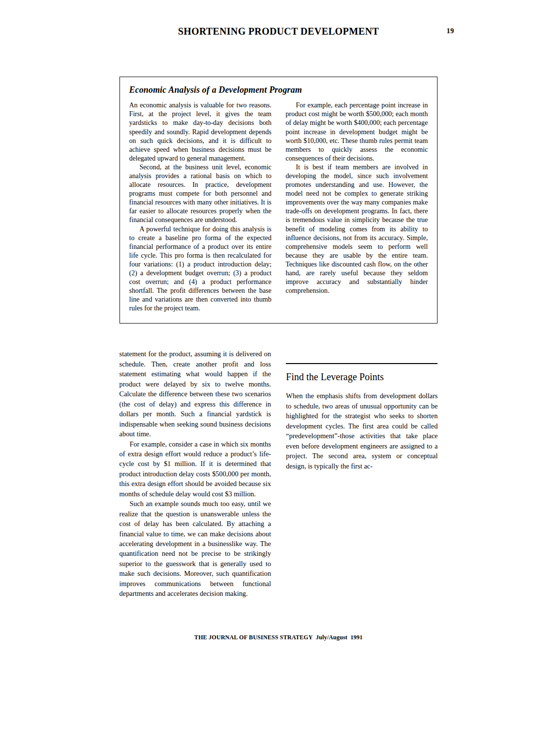SHORTENING PRODUCT DEVELOPMENT 19
Economic Analysis of a Development Program
An economic analysis is valuable for two reasons. First, at the project level, it gives the team yardsticks to make day-to-day decisions both speedily and soundly. Rapid development depends on such quick decisions, and it is difficult to achieve speed when business decisions must be delegated upward to general management.
Second, at the business unit level, economic analysis provides a rational basis on which to allocate resources. In practice, development programs must compete for both personnel and financial resources with many other initiatives. It is far easier to allocate resources properly when the financial consequences are understood.
A powerful technique for doing this analysis is to create a baseline pro forma of the expected financial performance of a product over its entire life cycle. This pro forma is then recalculated for four variations: (1) a product introduction delay; (2) a development budget overrun; (3) a product cost overrun; and (4) a product performance shortfall. The profit differences between the base line and variations are then converted into thumb rules for the project team.
For example, each percentage point increase in product cost might be worth $500,000; each month of delay might be worth $400,000; each percentage point increase in development budget might be worth $10,000, etc. These thumb rules permit team members to quickly assess the economic consequences of their decisions.
It is best if team members are involved in developing the model, since such involvement promotes understanding and use. However, the model need not be complex to generate striking improvements over the way many companies make trade-offs on development programs. In fact, there is tremendous value in simplicity because the true benefit of modeling comes from its ability to influence decisions, not from its accuracy. Simple, comprehensive models seem to perform well because they are usable by the entire team. Techniques like discounted cash flow, on the other hand, are rarely useful because they seldom improve accuracy and substantially hinder comprehension.
statement for the product, assuming it is delivered on schedule. Then, create another profit and loss statement estimating what would happen if the product were delayed by six to twelve months. Calculate the difference between these two scenarios (the cost of delay) and express this difference in dollars per month. Such a financial yardstick is indispensable when seeking sound business decisions about time.
For example, consider a case in which six months of extra design effort would reduce a product’s life-cycle cost by $1 million. If it is determined that product introduction delay costs $500,000 per month, this extra design effort should be avoided because six months of schedule delay would cost $3 million.
Such an example sounds much too easy, until we realize that the question is unanswerable unless the cost of delay has been calculated. By attaching a financial value to time, we can make decisions about accelerating development in a businesslike way. The quantification need not be precise to be strikingly superior to the guesswork that is generally used to make such decisions. Moreover, such quantification improves communications between functional departments and accelerates decision making.
Find the Leverage Points
When the emphasis shifts from development dollars to schedule, two areas of unusual opportunity can be highlighted for the strategist who seeks to shorten development cycles. The first area could be called “predevelopment”-those activities that take place even before development engineers are assigned to a project. The second area, system or conceptual design, is typically the first ac-
THE JOURNAL OF BUSINESS STRATEGY July/August 1991